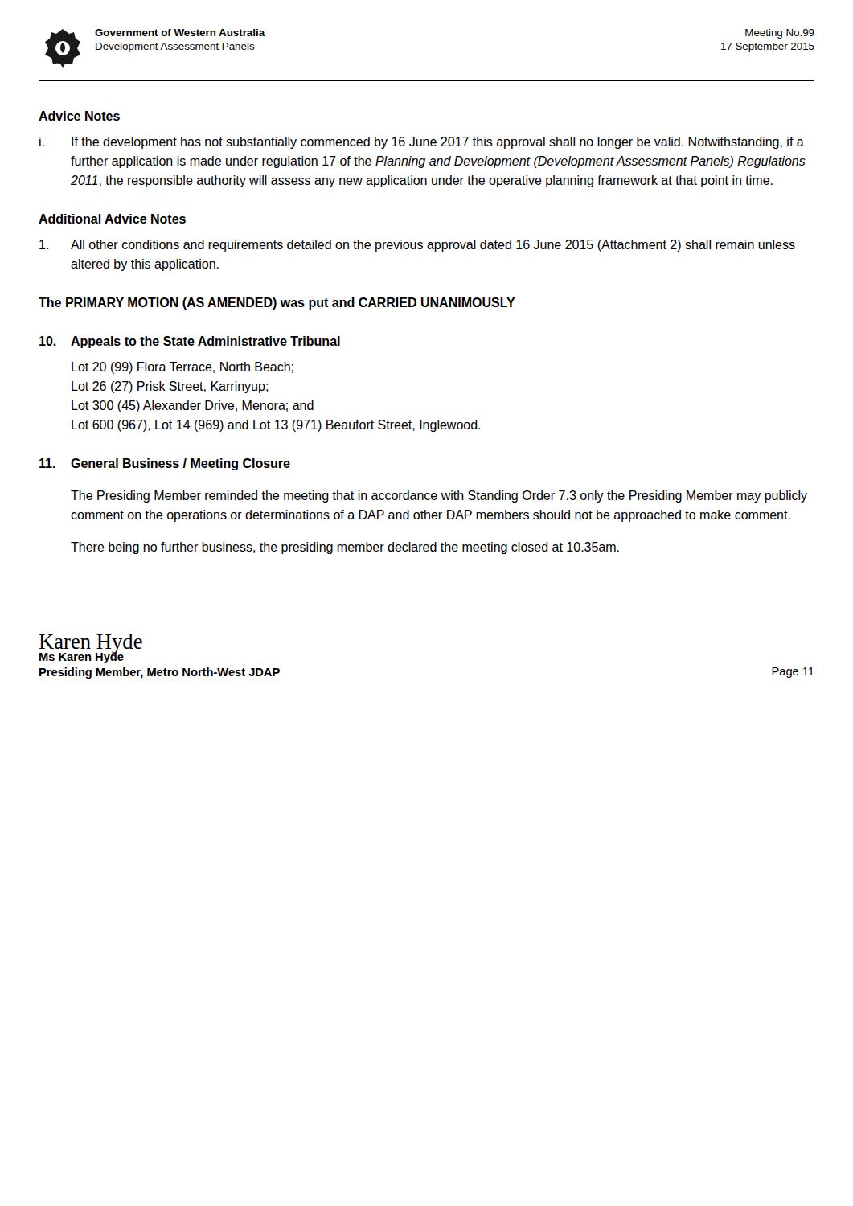Government of Western Australia
Development Assessment Panels
Meeting No.99
17 September 2015
Advice Notes
i.
If the development has not substantially commenced by 16 June 2017 this approval shall no longer be valid. Notwithstanding, if a further application is made under regulation 17 of the Planning and Development (Development Assessment Panels) Regulations 2011, the responsible authority will assess any new application under the operative planning framework at that point in time.
Additional Advice Notes
1.
All other conditions and requirements detailed on the previous approval dated 16 June 2015 (Attachment 2) shall remain unless altered by this application.
The PRIMARY MOTION (AS AMENDED) was put and CARRIED UNANIMOUSLY
10.
Appeals to the State Administrative Tribunal
Lot 20 (99) Flora Terrace, North Beach;
Lot 26 (27) Prisk Street, Karrinyup;
Lot 300 (45) Alexander Drive, Menora; and
Lot 600 (967), Lot 14 (969) and Lot 13 (971) Beaufort Street, Inglewood.
11.
General Business / Meeting Closure
The Presiding Member reminded the meeting that in accordance with Standing Order 7.3 only the Presiding Member may publicly comment on the operations or determinations of a DAP and other DAP members should not be approached to make comment.
There being no further business, the presiding member declared the meeting closed at 10.35am.
Karen Hyde
Ms Karen Hyde
Presiding Member, Metro North-West JDAP
Page 11